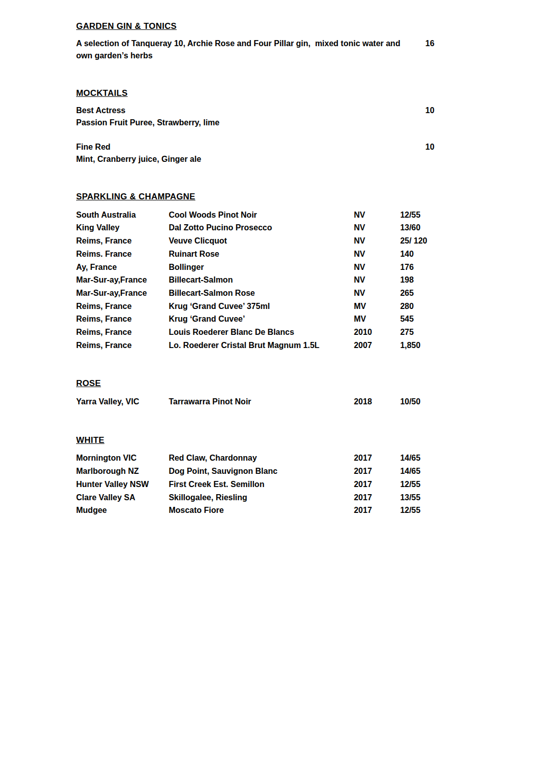GARDEN GIN & TONICS
A selection of Tanqueray 10, Archie Rose and Four Pillar gin, mixed tonic water and own garden’s herbs
16
MOCKTAILS
Best Actress 10
Passion Fruit Puree, Strawberry, lime
Fine Red 10
Mint, Cranberry juice, Ginger ale
SPARKLING & CHAMPAGNE
| South Australia | Cool Woods Pinot Noir | NV | 12/55 |
| King Valley | Dal Zotto Pucino Prosecco | NV | 13/60 |
| Reims, France | Veuve Clicquot | NV | 25/ 120 |
| Reims. France | Ruinart Rose | NV | 140 |
| Ay, France | Bollinger | NV | 176 |
| Mar-Sur-ay,France | Billecart-Salmon | NV | 198 |
| Mar-Sur-ay,France | Billecart-Salmon Rose | NV | 265 |
| Reims, France | Krug ‘Grand Cuvee’ 375ml | MV | 280 |
| Reims, France | Krug ‘Grand Cuvee’ | MV | 545 |
| Reims, France | Louis Roederer Blanc De Blancs | 2010 | 275 |
| Reims, France | Lo. Roederer Cristal Brut Magnum 1.5L | 2007 | 1,850 |
ROSE
| Yarra Valley, VIC | Tarrawarra Pinot Noir | 2018 | 10/50 |
WHITE
| Mornington VIC | Red Claw, Chardonnay | 2017 | 14/65 |
| Marlborough NZ | Dog Point, Sauvignon Blanc | 2017 | 14/65 |
| Hunter Valley NSW | First Creek Est. Semillon | 2017 | 12/55 |
| Clare Valley SA | Skillogalee, Riesling | 2017 | 13/55 |
| Mudgee | Moscato Fiore | 2017 | 12/55 |